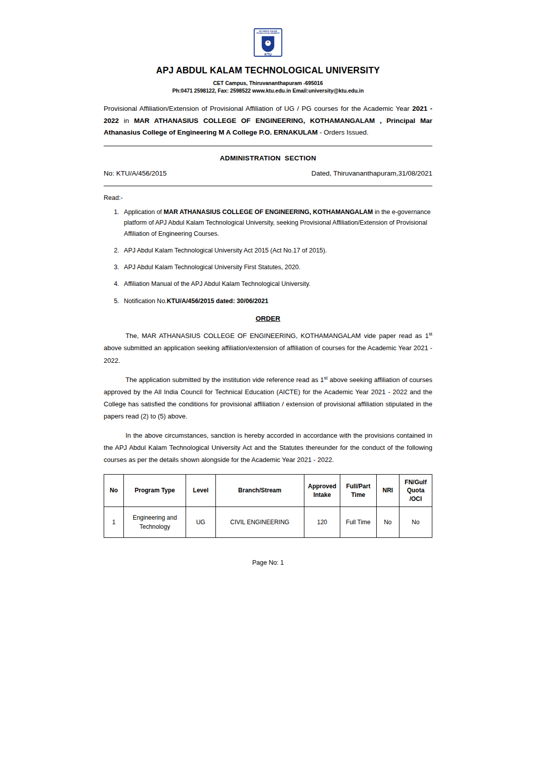APJ ABDUL KALAM TECHNOLOGICAL UNIVERSITY KTU
APJ ABDUL KALAM TECHNOLOGICAL UNIVERSITY
CET Campus, Thiruvananthapuram -695016
Ph:0471 2598122, Fax: 2598522 www.ktu.edu.in Email:university@ktu.edu.in
Provisional Affiliation/Extension of Provisional Affiliation of UG / PG courses for the Academic Year 2021 - 2022 in MAR ATHANASIUS COLLEGE OF ENGINEERING, KOTHAMANGALAM , Principal Mar Athanasius College of Engineering M A College P.O. ERNAKULAM - Orders Issued.
ADMINISTRATION SECTION
No: KTU/A/456/2015 Dated, Thiruvananthapuram,31/08/2021
Read:-
Application of MAR ATHANASIUS COLLEGE OF ENGINEERING, KOTHAMANGALAM in the e-governance platform of APJ Abdul Kalam Technological University, seeking Provisional Affiliation/Extension of Provisional Affiliation of Engineering Courses.
APJ Abdul Kalam Technological University Act 2015 (Act No.17 of 2015).
APJ Abdul Kalam Technological University First Statutes, 2020.
Affiliation Manual of the APJ Abdul Kalam Technological University.
Notification No.KTU/A/456/2015 dated: 30/06/2021
ORDER
The, MAR ATHANASIUS COLLEGE OF ENGINEERING, KOTHAMANGALAM vide paper read as 1st above submitted an application seeking affiliation/extension of affiliation of courses for the Academic Year 2021 - 2022.
The application submitted by the institution vide reference read as 1st above seeking affiliation of courses approved by the All India Council for Technical Education (AICTE) for the Academic Year 2021 - 2022 and the College has satisfied the conditions for provisional affiliation / extension of provisional affiliation stipulated in the papers read (2) to (5) above.
In the above circumstances, sanction is hereby accorded in accordance with the provisions contained in the APJ Abdul Kalam Technological University Act and the Statutes thereunder for the conduct of the following courses as per the details shown alongside for the Academic Year 2021 - 2022.
| No | Program Type | Level | Branch/Stream | Approved Intake | Full/Part Time | NRI | FN/Gulf Quota /OCI |
| --- | --- | --- | --- | --- | --- | --- | --- |
| 1 | Engineering and Technology | UG | CIVIL ENGINEERING | 120 | Full Time | No | No |
Page No: 1